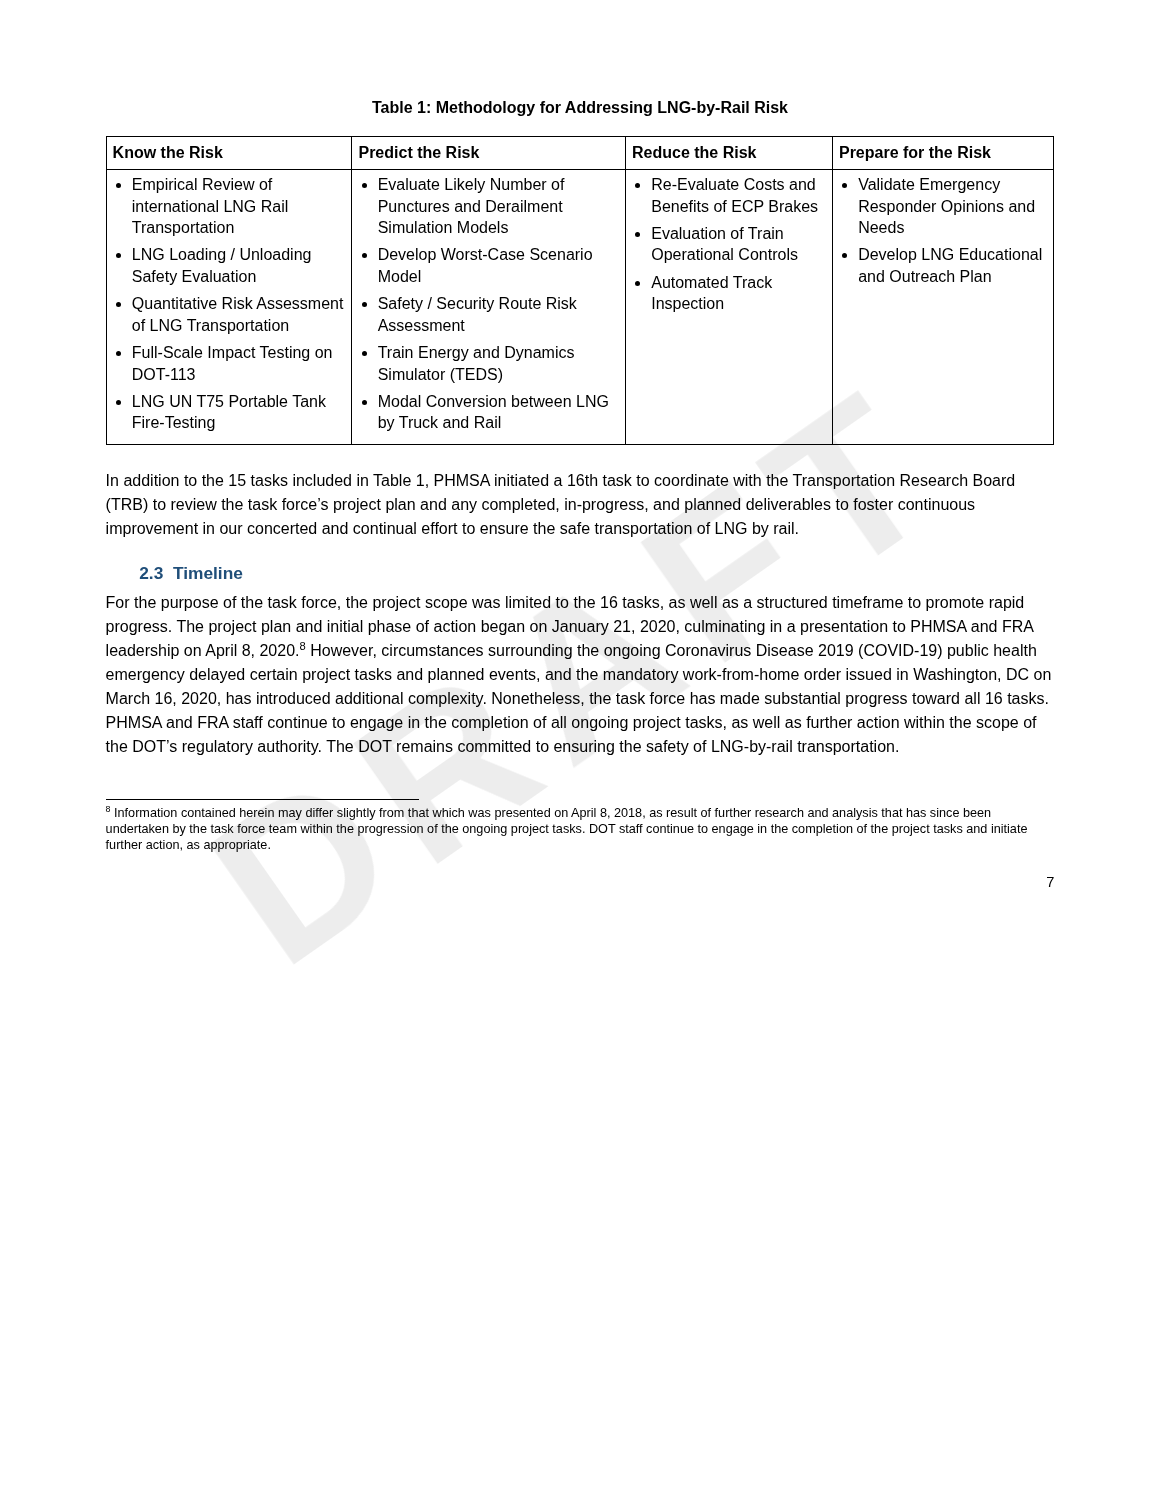DRAFT
Table 1: Methodology for Addressing LNG-by-Rail Risk
| Know the Risk | Predict the Risk | Reduce the Risk | Prepare for the Risk |
| --- | --- | --- | --- |
| Empirical Review of international LNG Rail Transportation LNG Loading / Unloading Safety Evaluation Quantitative Risk Assessment of LNG Transportation Full-Scale Impact Testing on DOT-113 LNG UN T75 Portable Tank Fire-Testing | Evaluate Likely Number of Punctures and Derailment Simulation Models Develop Worst-Case Scenario Model Safety / Security Route Risk Assessment Train Energy and Dynamics Simulator (TEDS) Modal Conversion between LNG by Truck and Rail | Re-Evaluate Costs and Benefits of ECP Brakes Evaluation of Train Operational Controls Automated Track Inspection | Validate Emergency Responder Opinions and Needs Develop LNG Educational and Outreach Plan |
In addition to the 15 tasks included in Table 1, PHMSA initiated a 16th task to coordinate with the Transportation Research Board (TRB) to review the task force’s project plan and any completed, in-progress, and planned deliverables to foster continuous improvement in our concerted and continual effort to ensure the safe transportation of LNG by rail.
2.3 Timeline
For the purpose of the task force, the project scope was limited to the 16 tasks, as well as a structured timeframe to promote rapid progress. The project plan and initial phase of action began on January 21, 2020, culminating in a presentation to PHMSA and FRA leadership on April 8, 2020.8 However, circumstances surrounding the ongoing Coronavirus Disease 2019 (COVID-19) public health emergency delayed certain project tasks and planned events, and the mandatory work-from-home order issued in Washington, DC on March 16, 2020, has introduced additional complexity. Nonetheless, the task force has made substantial progress toward all 16 tasks. PHMSA and FRA staff continue to engage in the completion of all ongoing project tasks, as well as further action within the scope of the DOT’s regulatory authority. The DOT remains committed to ensuring the safety of LNG-by-rail transportation.
8 Information contained herein may differ slightly from that which was presented on April 8, 2018, as result of further research and analysis that has since been undertaken by the task force team within the progression of the ongoing project tasks. DOT staff continue to engage in the completion of the project tasks and initiate further action, as appropriate.
7